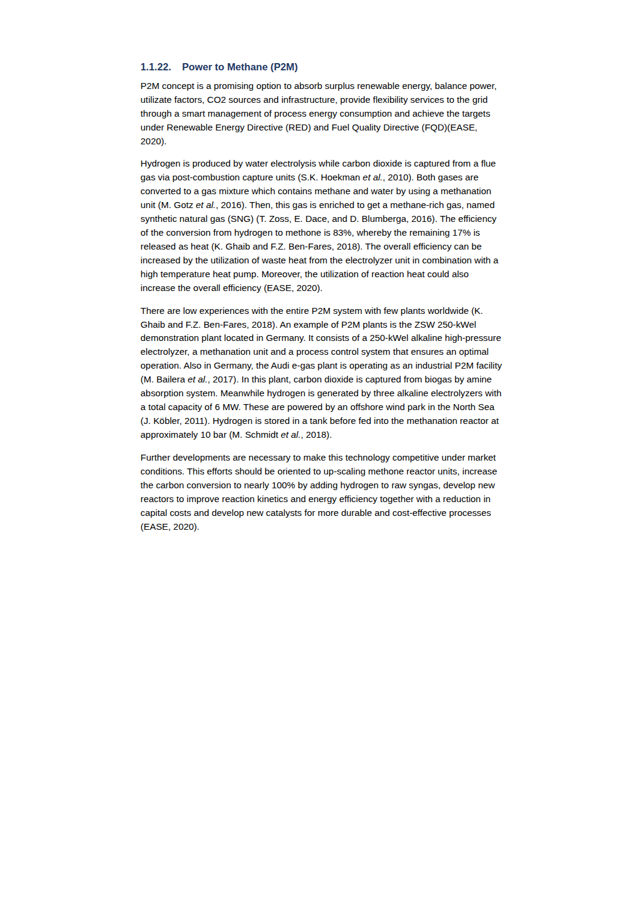1.1.22. Power to Methane (P2M)
P2M concept is a promising option to absorb surplus renewable energy, balance power, utilizate factors, CO2 sources and infrastructure, provide flexibility services to the grid through a smart management of process energy consumption and achieve the targets under Renewable Energy Directive (RED) and Fuel Quality Directive (FQD)(EASE, 2020).
Hydrogen is produced by water electrolysis while carbon dioxide is captured from a flue gas via post-combustion capture units (S.K. Hoekman et al., 2010). Both gases are converted to a gas mixture which contains methane and water by using a methanation unit (M. Gotz et al., 2016). Then, this gas is enriched to get a methane-rich gas, named synthetic natural gas (SNG) (T. Zoss, E. Dace, and D. Blumberga, 2016). The efficiency of the conversion from hydrogen to methone is 83%, whereby the remaining 17% is released as heat (K. Ghaib and F.Z. Ben-Fares, 2018). The overall efficiency can be increased by the utilization of waste heat from the electrolyzer unit in combination with a high temperature heat pump. Moreover, the utilization of reaction heat could also increase the overall efficiency (EASE, 2020).
There are low experiences with the entire P2M system with few plants worldwide (K. Ghaib and F.Z. Ben-Fares, 2018). An example of P2M plants is the ZSW 250-kWel demonstration plant located in Germany. It consists of a 250-kWel alkaline high-pressure electrolyzer, a methanation unit and a process control system that ensures an optimal operation. Also in Germany, the Audi e-gas plant is operating as an industrial P2M facility (M. Bailera et al., 2017). In this plant, carbon dioxide is captured from biogas by amine absorption system. Meanwhile hydrogen is generated by three alkaline electrolyzers with a total capacity of 6 MW. These are powered by an offshore wind park in the North Sea (J. Köbler, 2011). Hydrogen is stored in a tank before fed into the methanation reactor at approximately 10 bar (M. Schmidt et al., 2018).
Further developments are necessary to make this technology competitive under market conditions. This efforts should be oriented to up-scaling methone reactor units, increase the carbon conversion to nearly 100% by adding hydrogen to raw syngas, develop new reactors to improve reaction kinetics and energy efficiency together with a reduction in capital costs and develop new catalysts for more durable and cost-effective processes (EASE, 2020).